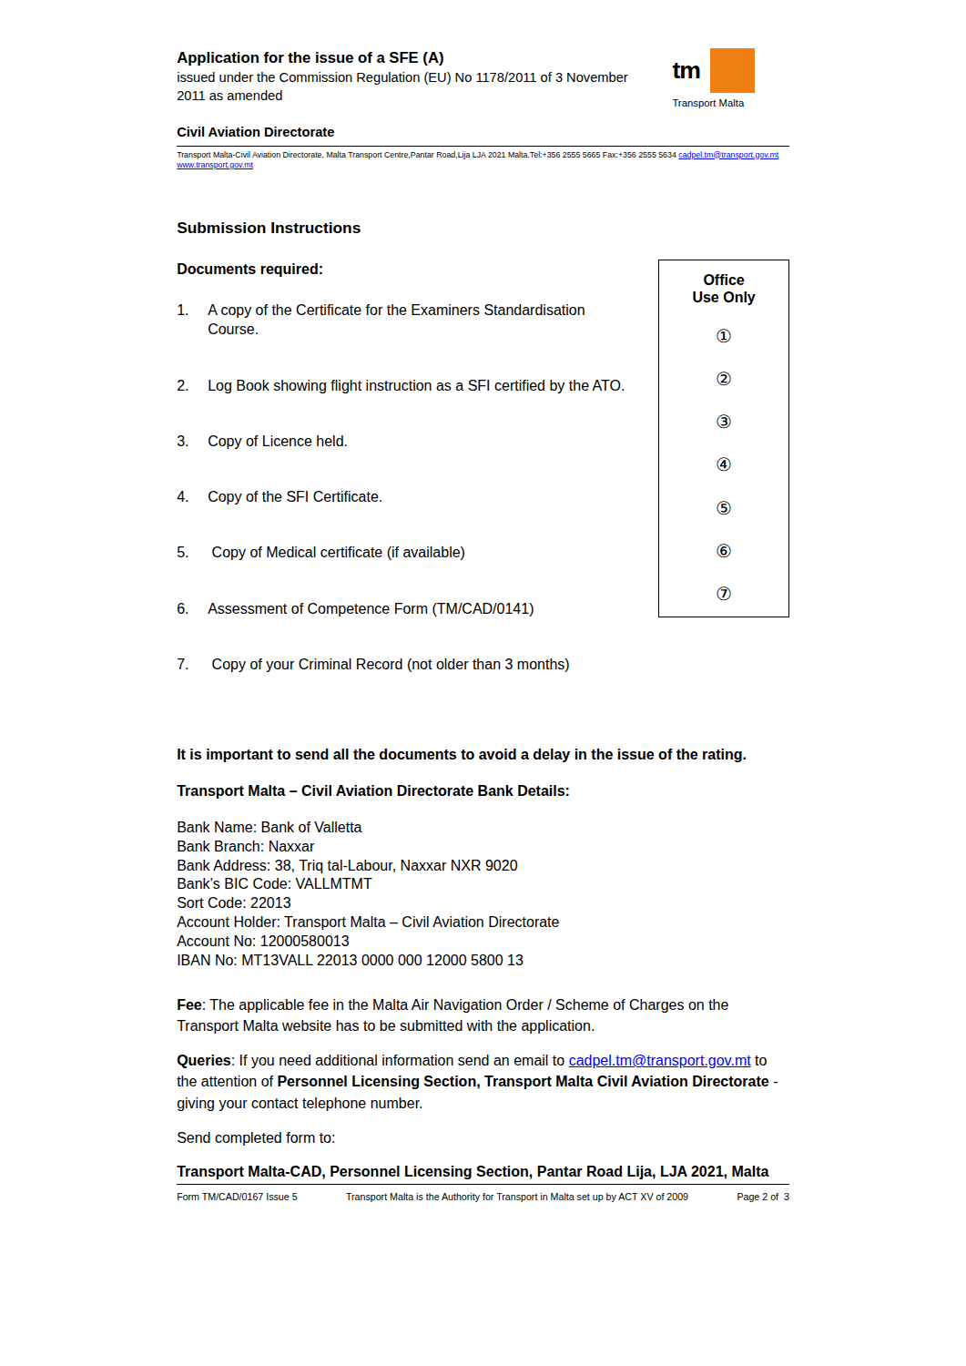Application for the issue of a SFE (A)
issued under the Commission Regulation (EU) No 1178/2011 of 3 November 2011 as amended
tm
Transport Malta
Civil Aviation Directorate
Transport Malta-Civil Aviation Directorate, Malta Transport Centre,Pantar Road,Lija LJA 2021 Malta.Tel:+356 2555 5665 Fax:+356 2555 5634 cadpel.tm@transport.gov.mt www.transport.gov.mt
Submission Instructions
Documents required:
1. A copy of the Certificate for the Examiners Standardisation Course.
2. Log Book showing flight instruction as a SFI certified by the ATO.
3. Copy of Licence held.
4. Copy of the SFI Certificate.
5. Copy of Medical certificate (if available)
6. Assessment of Competence Form (TM/CAD/0141)
7. Copy of your Criminal Record (not older than 3 months)
Office
Use Only
①
②
③
④
⑤
⑥
⑦
It is important to send all the documents to avoid a delay in the issue of the rating.
Transport Malta – Civil Aviation Directorate Bank Details:
Bank Name: Bank of Valletta
Bank Branch: Naxxar
Bank Address: 38, Triq tal-Labour, Naxxar NXR 9020
Bank’s BIC Code: VALLMTMT
Sort Code: 22013
Account Holder: Transport Malta – Civil Aviation Directorate
Account No: 12000580013
IBAN No: MT13VALL 22013 0000 000 12000 5800 13
Fee: The applicable fee in the Malta Air Navigation Order / Scheme of Charges on the Transport Malta website has to be submitted with the application.
Queries: If you need additional information send an email to cadpel.tm@transport.gov.mt to the attention of Personnel Licensing Section, Transport Malta Civil Aviation Directorate - giving your contact telephone number.
Send completed form to:
Transport Malta-CAD, Personnel Licensing Section, Pantar Road Lija, LJA 2021, Malta
Form TM/CAD/0167 Issue 5
Transport Malta is the Authority for Transport in Malta set up by ACT XV of 2009
Page 2 of 3